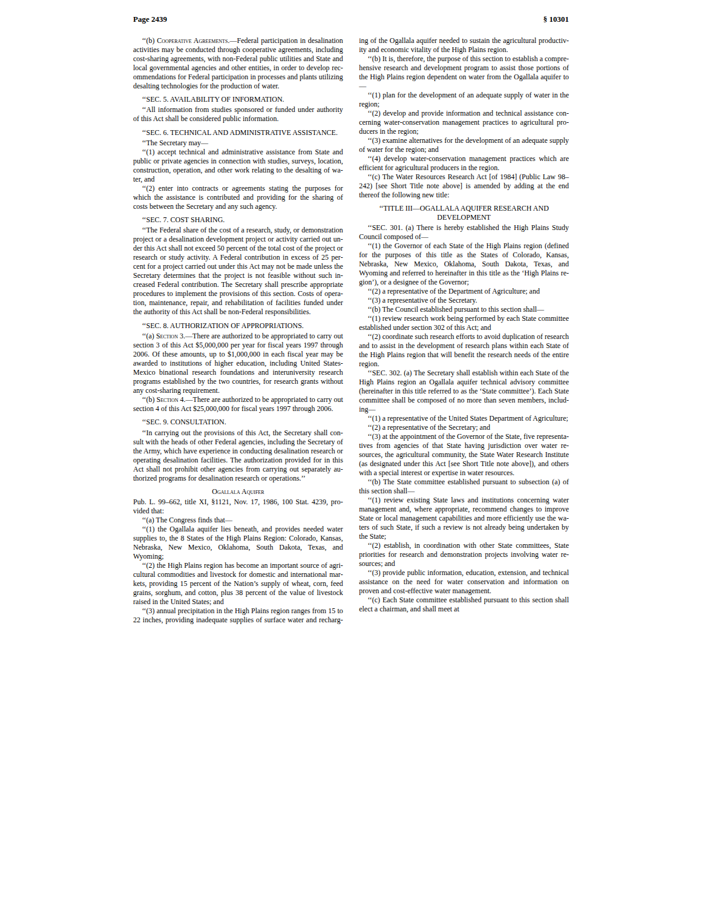Page 2439 § 10301
‘‘(b) Cooperative Agreements.—Federal participation in desalination activities may be conducted through cooperative agreements, including cost-sharing agreements, with non-Federal public utilities and State and local governmental agencies and other entities, in order to develop recommendations for Federal participation in processes and plants utilizing desalting technologies for the production of water.
‘‘SEC. 5. AVAILABILITY OF INFORMATION.
‘‘All information from studies sponsored or funded under authority of this Act shall be considered public information.
‘‘SEC. 6. TECHNICAL AND ADMINISTRATIVE ASSISTANCE.
‘‘The Secretary may—
‘‘(1) accept technical and administrative assistance from State and public or private agencies in connection with studies, surveys, location, construction, operation, and other work relating to the desalting of water, and
‘‘(2) enter into contracts or agreements stating the purposes for which the assistance is contributed and providing for the sharing of costs between the Secretary and any such agency.
‘‘SEC. 7. COST SHARING.
‘‘The Federal share of the cost of a research, study, or demonstration project or a desalination development project or activity carried out under this Act shall not exceed 50 percent of the total cost of the project or research or study activity. A Federal contribution in excess of 25 percent for a project carried out under this Act may not be made unless the Secretary determines that the project is not feasible without such increased Federal contribution. The Secretary shall prescribe appropriate procedures to implement the provisions of this section. Costs of operation, maintenance, repair, and rehabilitation of facilities funded under the authority of this Act shall be non-Federal responsibilities.
‘‘SEC. 8. AUTHORIZATION OF APPROPRIATIONS.
‘‘(a) Section 3.—There are authorized to be appropriated to carry out section 3 of this Act $5,000,000 per year for fiscal years 1997 through 2006. Of these amounts, up to $1,000,000 in each fiscal year may be awarded to institutions of higher education, including United States-Mexico binational research foundations and interuniversity research programs established by the two countries, for research grants without any cost-sharing requirement.
‘‘(b) Section 4.—There are authorized to be appropriated to carry out section 4 of this Act $25,000,000 for fiscal years 1997 through 2006.
‘‘SEC. 9. CONSULTATION.
‘‘In carrying out the provisions of this Act, the Secretary shall consult with the heads of other Federal agencies, including the Secretary of the Army, which have experience in conducting desalination research or operating desalination facilities. The authorization provided for in this Act shall not prohibit other agencies from carrying out separately authorized programs for desalination research or operations.’’
Ogallala Aquifer
Pub. L. 99–662, title XI, §1121, Nov. 17, 1986, 100 Stat. 4239, provided that:
‘‘(a) The Congress finds that—
‘‘(1) the Ogallala aquifer lies beneath, and provides needed water supplies to, the 8 States of the High Plains Region: Colorado, Kansas, Nebraska, New Mexico, Oklahoma, South Dakota, Texas, and Wyoming;
‘‘(2) the High Plains region has become an important source of agricultural commodities and livestock for domestic and international markets, providing 15 percent of the Nation’s supply of wheat, corn, feed grains, sorghum, and cotton, plus 38 percent of the value of livestock raised in the United States; and
‘‘(3) annual precipitation in the High Plains region ranges from 15 to 22 inches, providing inadequate supplies of surface water and recharging of the Ogallala aquifer needed to sustain the agricultural productivity and economic vitality of the High Plains region.
‘‘(b) It is, therefore, the purpose of this section to establish a comprehensive research and development program to assist those portions of the High Plains region dependent on water from the Ogallala aquifer to—
‘‘(1) plan for the development of an adequate supply of water in the region;
‘‘(2) develop and provide information and technical assistance concerning water-conservation management practices to agricultural producers in the region;
‘‘(3) examine alternatives for the development of an adequate supply of water for the region; and
‘‘(4) develop water-conservation management practices which are efficient for agricultural producers in the region.
‘‘(c) The Water Resources Research Act [of 1984] (Public Law 98–242) [see Short Title note above] is amended by adding at the end thereof the following new title:
‘‘TITLE III—OGALLALA AQUIFER RESEARCH AND DEVELOPMENT
‘‘SEC. 301. (a) There is hereby established the High Plains Study Council composed of—
‘‘(1) the Governor of each State of the High Plains region (defined for the purposes of this title as the States of Colorado, Kansas, Nebraska, New Mexico, Oklahoma, South Dakota, Texas, and Wyoming and referred to hereinafter in this title as the ‘High Plains region’), or a designee of the Governor;
‘‘(2) a representative of the Department of Agriculture; and
‘‘(3) a representative of the Secretary.
‘‘(b) The Council established pursuant to this section shall—
‘‘(1) review research work being performed by each State committee established under section 302 of this Act; and
‘‘(2) coordinate such research efforts to avoid duplication of research and to assist in the development of research plans within each State of the High Plains region that will benefit the research needs of the entire region.
‘‘SEC. 302. (a) The Secretary shall establish within each State of the High Plains region an Ogallala aquifer technical advisory committee (hereinafter in this title referred to as the ‘State committee’). Each State committee shall be composed of no more than seven members, including—
‘‘(1) a representative of the United States Department of Agriculture;
‘‘(2) a representative of the Secretary; and
‘‘(3) at the appointment of the Governor of the State, five representatives from agencies of that State having jurisdiction over water resources, the agricultural community, the State Water Research Institute (as designated under this Act [see Short Title note above]), and others with a special interest or expertise in water resources.
‘‘(b) The State committee established pursuant to subsection (a) of this section shall—
‘‘(1) review existing State laws and institutions concerning water management and, where appropriate, recommend changes to improve State or local management capabilities and more efficiently use the waters of such State, if such a review is not already being undertaken by the State;
‘‘(2) establish, in coordination with other State committees, State priorities for research and demonstration projects involving water resources; and
‘‘(3) provide public information, education, extension, and technical assistance on the need for water conservation and information on proven and cost-effective water management.
‘‘(c) Each State committee established pursuant to this section shall elect a chairman, and shall meet at